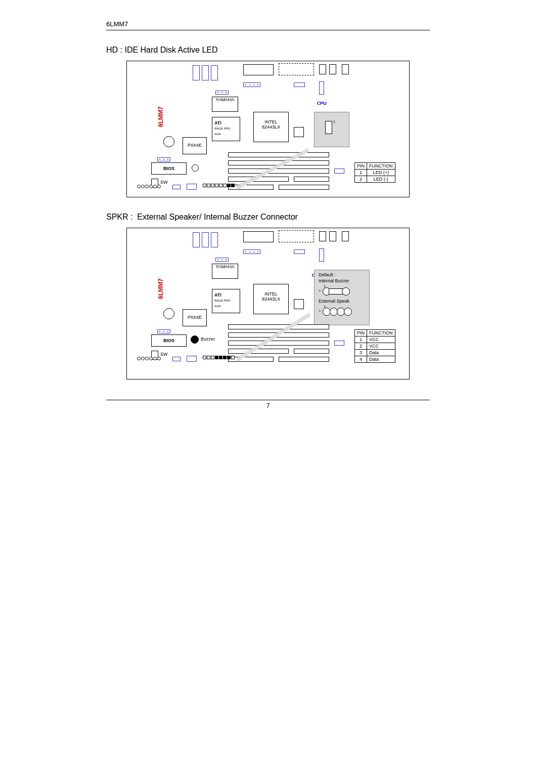6LMM7
HD : IDE Hard Disk Active LED
6LMM7
YAMAHA
CPU
INTEL
82443LX
ATi
RAGE PRO
AGP
PIIX4E
1
BIOS
SW
| PIN | FUNCTION |
| --- | --- |
| 1 | LED (+) |
| 2 | LED (-) |
SPKR : External Speaker/ Internal Buzzer Connector
6LMM7
YAMAHA
CPU
INTEL
82443LX
ATi
RAGE PRO
AGP
PIIX4E
Default :
Internal Buzzer
1
+
External Speak
1
+
BIOS
Buzzer
SW
| PIN | FUNCTION |
| --- | --- |
| 1 | VCC |
| 2 | VCC |
| 3 | Data |
| 4 | Data |
7